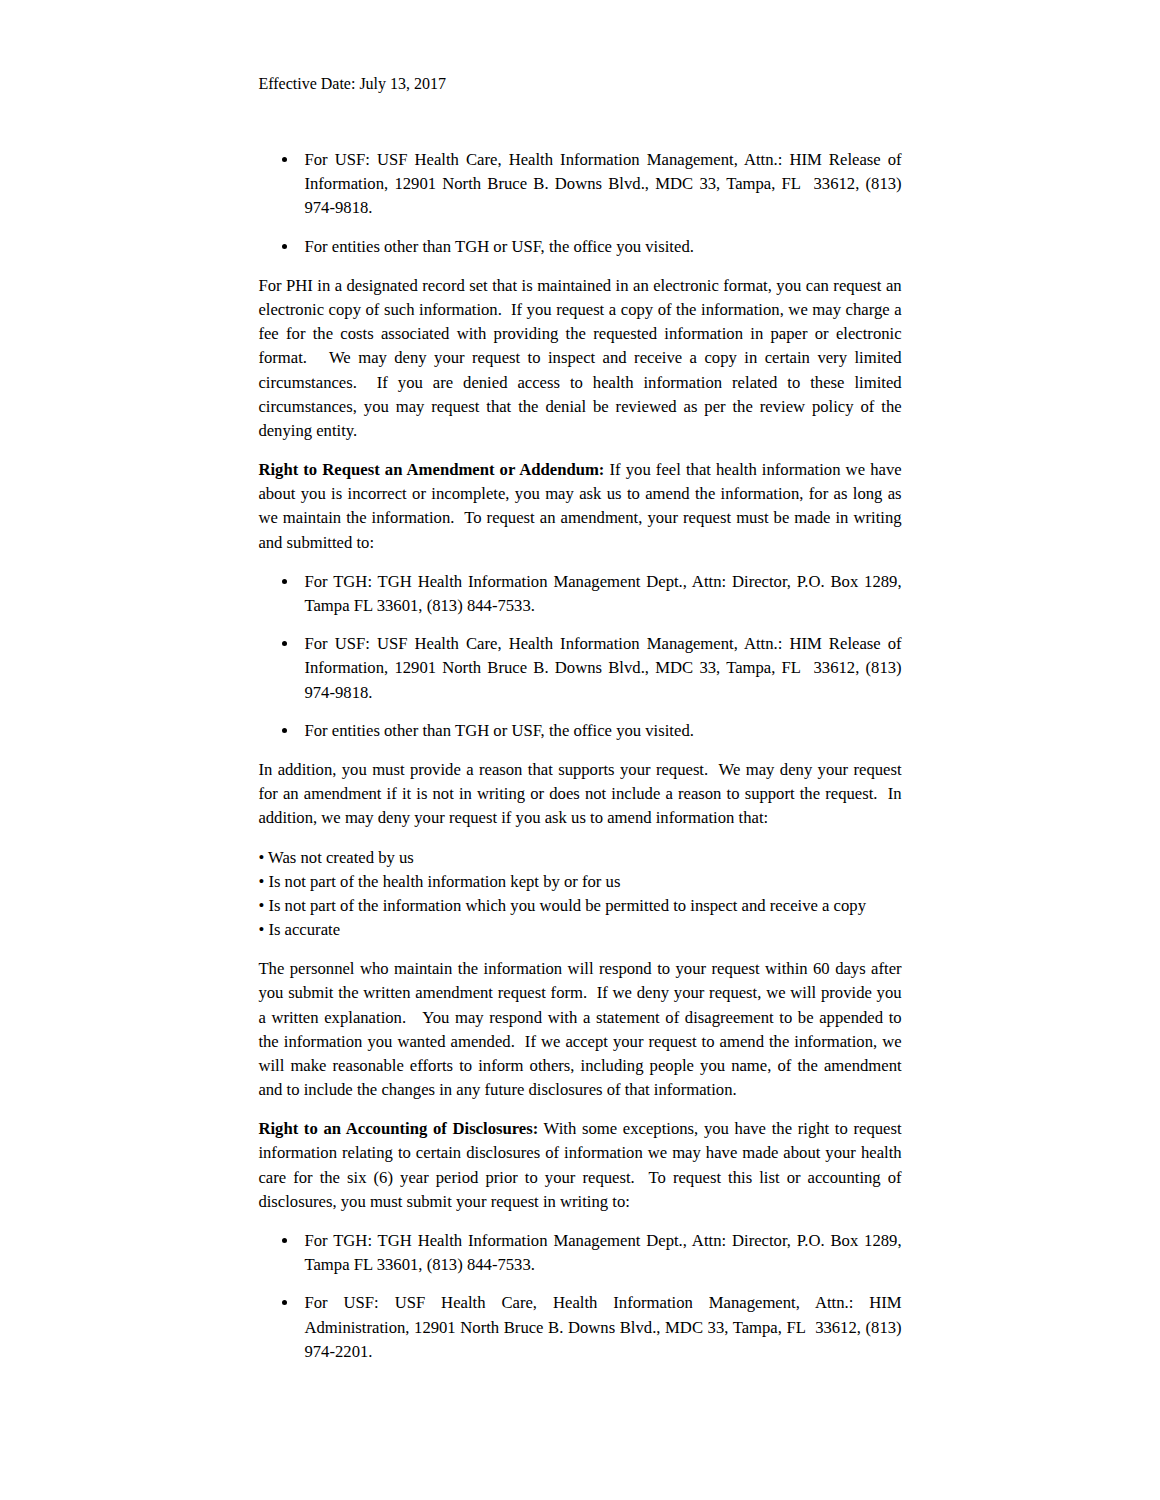Effective Date: July 13, 2017
For USF: USF Health Care, Health Information Management, Attn.: HIM Release of Information, 12901 North Bruce B. Downs Blvd., MDC 33, Tampa, FL 33612, (813) 974-9818.
For entities other than TGH or USF, the office you visited.
For PHI in a designated record set that is maintained in an electronic format, you can request an electronic copy of such information. If you request a copy of the information, we may charge a fee for the costs associated with providing the requested information in paper or electronic format. We may deny your request to inspect and receive a copy in certain very limited circumstances. If you are denied access to health information related to these limited circumstances, you may request that the denial be reviewed as per the review policy of the denying entity.
Right to Request an Amendment or Addendum: If you feel that health information we have about you is incorrect or incomplete, you may ask us to amend the information, for as long as we maintain the information. To request an amendment, your request must be made in writing and submitted to:
For TGH: TGH Health Information Management Dept., Attn: Director, P.O. Box 1289, Tampa FL 33601, (813) 844-7533.
For USF: USF Health Care, Health Information Management, Attn.: HIM Release of Information, 12901 North Bruce B. Downs Blvd., MDC 33, Tampa, FL 33612, (813) 974-9818.
For entities other than TGH or USF, the office you visited.
In addition, you must provide a reason that supports your request. We may deny your request for an amendment if it is not in writing or does not include a reason to support the request. In addition, we may deny your request if you ask us to amend information that:
• Was not created by us
• Is not part of the health information kept by or for us
• Is not part of the information which you would be permitted to inspect and receive a copy
• Is accurate
The personnel who maintain the information will respond to your request within 60 days after you submit the written amendment request form. If we deny your request, we will provide you a written explanation. You may respond with a statement of disagreement to be appended to the information you wanted amended. If we accept your request to amend the information, we will make reasonable efforts to inform others, including people you name, of the amendment and to include the changes in any future disclosures of that information.
Right to an Accounting of Disclosures: With some exceptions, you have the right to request information relating to certain disclosures of information we may have made about your health care for the six (6) year period prior to your request. To request this list or accounting of disclosures, you must submit your request in writing to:
For TGH: TGH Health Information Management Dept., Attn: Director, P.O. Box 1289, Tampa FL 33601, (813) 844-7533.
For USF: USF Health Care, Health Information Management, Attn.: HIM Administration, 12901 North Bruce B. Downs Blvd., MDC 33, Tampa, FL 33612, (813) 974-2201.